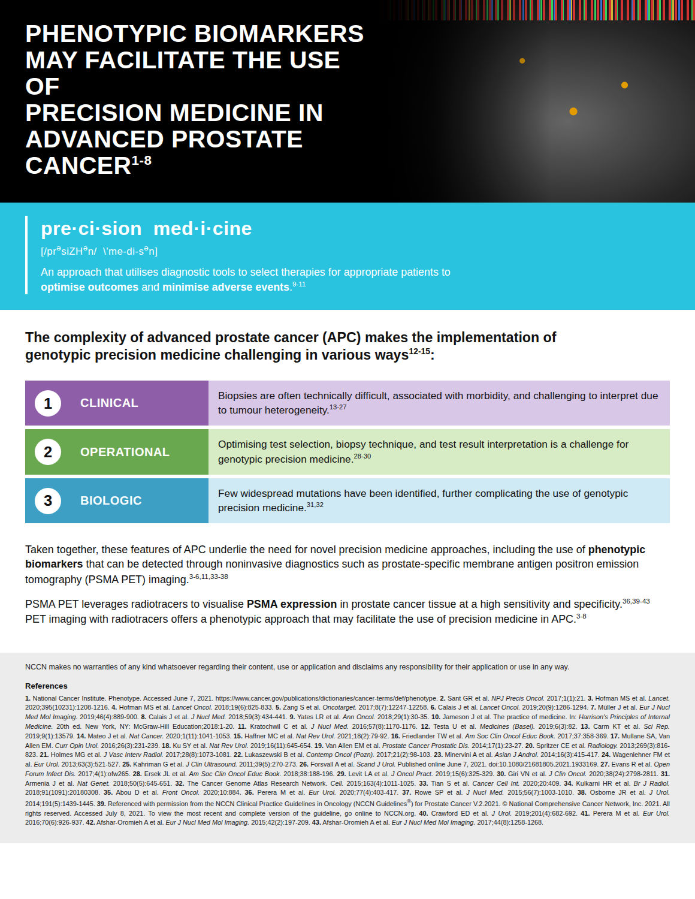Phenotypic Biomarkers
May Facilitate the Use of
Precision Medicine in
Advanced Prostate Cancer1-8
pre·ci·sion med·i·cine
[/prəsiZHən/ \'me-di-sən]
An approach that utilises diagnostic tools to select therapies for appropriate patients to optimise outcomes and minimise adverse events.9-11
The complexity of advanced prostate cancer (APC) makes the implementation of genotypic precision medicine challenging in various ways12-15:
| 1 | Clinical | Biopsies are often technically difficult, associated with morbidity, and challenging to interpret due to tumour heterogeneity. 13-27 |
| 2 | Operational | Optimising test selection, biopsy technique, and test result interpretation is a challenge for genotypic precision medicine. 28-30 |
| 3 | Biologic | Few widespread mutations have been identified, further complicating the use of genotypic precision medicine. 31,32 |
Taken together, these features of APC underlie the need for novel precision medicine approaches, including the use of phenotypic biomarkers that can be detected through noninvasive diagnostics such as prostate-specific membrane antigen positron emission tomography (PSMA PET) imaging.3-6,11,33-38
PSMA PET leverages radiotracers to visualise PSMA expression in prostate cancer tissue at a high sensitivity and specificity.36,39-43 PET imaging with radiotracers offers a phenotypic approach that may facilitate the use of precision medicine in APC.3-8
NCCN makes no warranties of any kind whatsoever regarding their content, use or application and disclaims any responsibility for their application or use in any way.
References
1. National Cancer Institute. Phenotype. Accessed June 7, 2021. https://www.cancer.gov/publications/dictionaries/cancer-terms/def/phenotype. 2. Sant GR et al. NPJ Precis Oncol. 2017;1(1):21. 3. Hofman MS et al. Lancet. 2020;395(10231):1208-1216. 4. Hofman MS et al. Lancet Oncol. 2018;19(6):825-833. 5. Zang S et al. Oncotarget. 2017;8(7):12247-12258. 6. Calais J et al. Lancet Oncol. 2019;20(9):1286-1294. 7. Müller J et al. Eur J Nucl Med Mol Imaging. 2019;46(4):889-900. 8. Calais J et al. J Nucl Med. 2018;59(3):434-441. 9. Yates LR et al. Ann Oncol. 2018;29(1):30-35. 10. Jameson J et al. The practice of medicine. In: Harrison's Principles of Internal Medicine. 20th ed. New York, NY: McGraw-Hill Education;2018:1-20. 11. Kratochwil C et al. J Nucl Med. 2016;57(8):1170-1176. 12. Testa U et al. Medicines (Basel). 2019;6(3):82. 13. Carm KT et al. Sci Rep. 2019;9(1):13579. 14. Mateo J et al. Nat Cancer. 2020;1(11):1041-1053. 15. Haffner MC et al. Nat Rev Urol. 2021;18(2):79-92. 16. Friedlander TW et al. Am Soc Clin Oncol Educ Book. 2017;37:358-369. 17. Mullane SA, Van Allen EM. Curr Opin Urol. 2016;26(3):231-239. 18. Ku SY et al. Nat Rev Urol. 2019;16(11):645-654. 19. Van Allen EM et al. Prostate Cancer Prostatic Dis. 2014;17(1):23-27. 20. Spritzer CE et al. Radiology. 2013;269(3):816-823. 21. Holmes MG et al. J Vasc Interv Radiol. 2017;28(8):1073-1081. 22. Lukaszewski B et al. Contemp Oncol (Pozn). 2017;21(2):98-103. 23. Minervini A et al. Asian J Androl. 2014;16(3):415-417. 24. Wagenlehner FM et al. Eur Urol. 2013;63(3):521-527. 25. Kahriman G et al. J Clin Ultrasound. 2011;39(5):270-273. 26. Forsvall A et al. Scand J Urol. Published online June 7, 2021. doi:10.1080/21681805.2021.1933169. 27. Evans R et al. Open Forum Infect Dis. 2017;4(1):ofw265. 28. Ersek JL et al. Am Soc Clin Oncol Educ Book. 2018;38:188-196. 29. Levit LA et al. J Oncol Pract. 2019;15(6):325-329. 30. Giri VN et al. J Clin Oncol. 2020;38(24):2798-2811. 31. Armenia J et al. Nat Genet. 2018;50(5):645-651. 32. The Cancer Genome Atlas Research Network. Cell. 2015;163(4):1011-1025. 33. Tian S et al. Cancer Cell Int. 2020;20:409. 34. Kulkarni HR et al. Br J Radiol. 2018;91(1091):20180308. 35. Abou D et al. Front Oncol. 2020;10:884. 36. Perera M et al. Eur Urol. 2020;77(4):403-417. 37. Rowe SP et al. J Nucl Med. 2015;56(7):1003-1010. 38. Osborne JR et al. J Urol. 2014;191(5):1439-1445. 39. Referenced with permission from the NCCN Clinical Practice Guidelines in Oncology (NCCN Guidelines®) for Prostate Cancer V.2.2021. © National Comprehensive Cancer Network, Inc. 2021. All rights reserved. Accessed July 8, 2021. To view the most recent and complete version of the guideline, go online to NCCN.org. 40. Crawford ED et al. J Urol. 2019;201(4):682-692. 41. Perera M et al. Eur Urol. 2016;70(6):926-937. 42. Afshar-Oromieh A et al. Eur J Nucl Med Mol Imaging. 2015;42(2):197-209. 43. Afshar-Oromieh A et al. Eur J Nucl Med Mol Imaging. 2017;44(8):1258-1268.